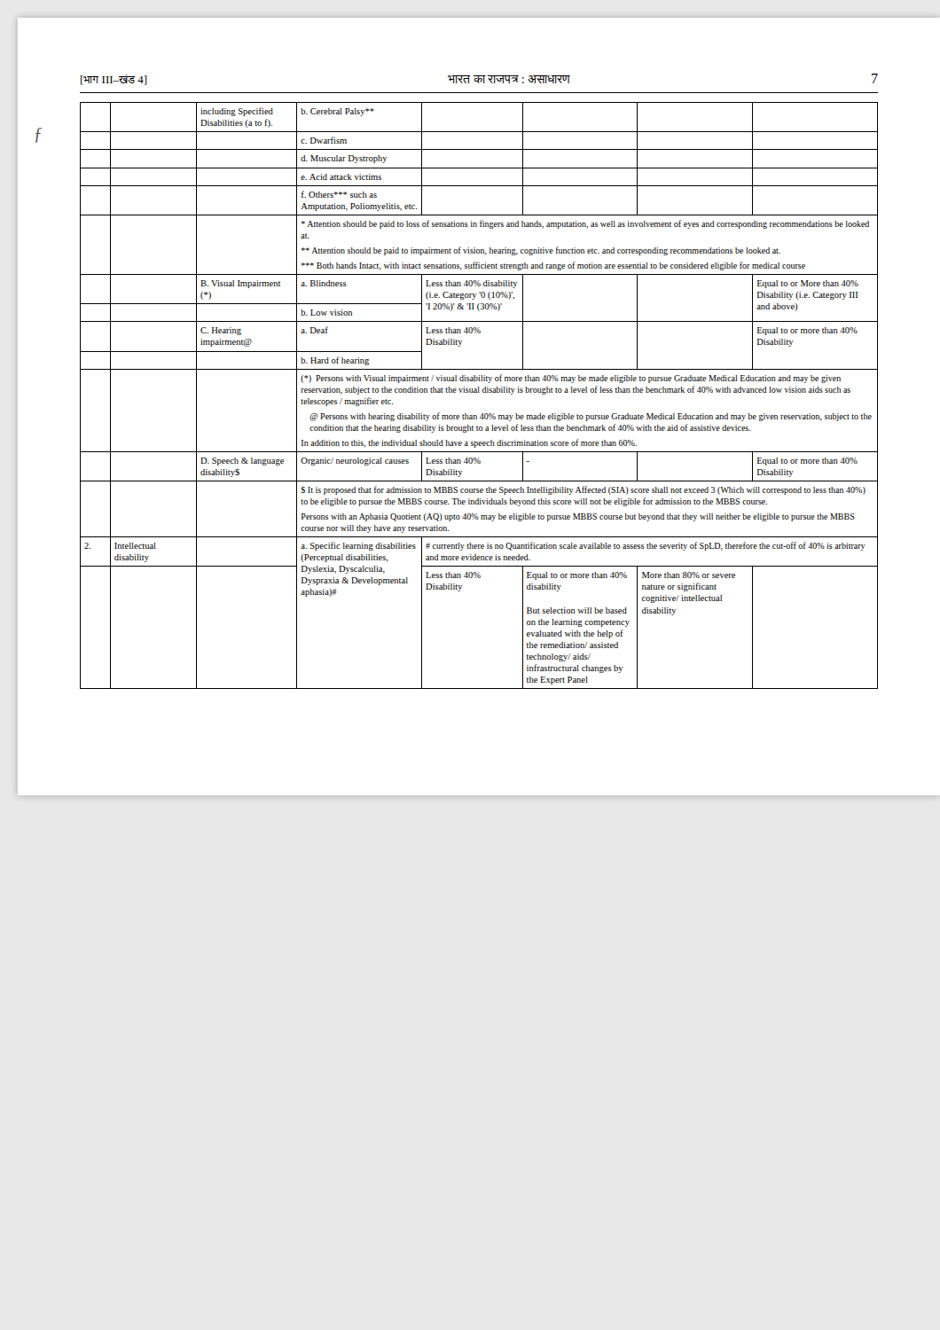ƒ
[भाग III–खंड 4]
भारत का राजपत्र : असाधारण
7
| | | including Specified Disabilities (a to f). | b. Cerebral Palsy** | | | | |
| | | | c. Dwarfism | | | | |
| | | | d. Muscular Dystrophy | | | | |
| | | | e. Acid attack victims | | | | |
| | | | f. Others*** such as Amputation, Poliomyelitis, etc. | | | | |
| | | | * Attention should be paid to loss of sensations in fingers and hands, amputation, as well as involvement of eyes and corresponding recommendations be looked at. ** Attention should be paid to impairment of vision, hearing, cognitive function etc. and corresponding recommendations be looked at. *** Both hands Intact, with intact sensations, sufficient strength and range of motion are essential to be considered eligible for medical course |
| | | B. Visual Impairment (*) | a. Blindness | Less than 40% disability (i.e. Category '0 (10%)', 'I 20%)' & 'II (30%)' | | | Equal to or More than 40% Disability (i.e. Category III and above) |
| | | | b. Low vision |
| | | C. Hearing impairment@ | a. Deaf | Less than 40% Disability | | | Equal to or more than 40% Disability |
| | | | b. Hard of hearing |
| | | | (*) Persons with Visual impairment / visual disability of more than 40% may be made eligible to pursue Graduate Medical Education and may be given reservation, subject to the condition that the visual disability is brought to a level of less than the benchmark of 40% with advanced low vision aids such as telescopes / magnifier etc. @ Persons with hearing disability of more than 40% may be made eligible to pursue Graduate Medical Education and may be given reservation, subject to the condition that the hearing disability is brought to a level of less than the benchmark of 40% with the aid of assistive devices. In addition to this, the individual should have a speech discrimination score of more than 60%. |
| | | D. Speech & language disability$ | Organic/ neurological causes | Less than 40% Disability | - | | Equal to or more than 40% Disability |
| | | | $ It is proposed that for admission to MBBS course the Speech Intelligibility Affected (SIA) score shall not exceed 3 (Which will correspond to less than 40%) to be eligible to pursue the MBBS course. The individuals beyond this score will not be eligible for admission to the MBBS course. Persons with an Aphasia Quotient (AQ) upto 40% may be eligible to pursue MBBS course but beyond that they will neither be eligible to pursue the MBBS course nor will they have any reservation. |
| 2. | Intellectual disability | | a. Specific learning disabilities (Perceptual disabilities, Dyslexia, Dyscalculia, Dyspraxia & Developmental aphasia)# | # currently there is no Quantification scale available to assess the severity of SpLD, therefore the cut-off of 40% is arbitrary and more evidence is needed. |
| | | | Less than 40% Disability | Equal to or more than 40% disability But selection will be based on the learning competency evaluated with the help of the remediation/ assisted technology/ aids/ infrastructural changes by the Expert Panel | More than 80% or severe nature or significant cognitive/ intellectual disability | |